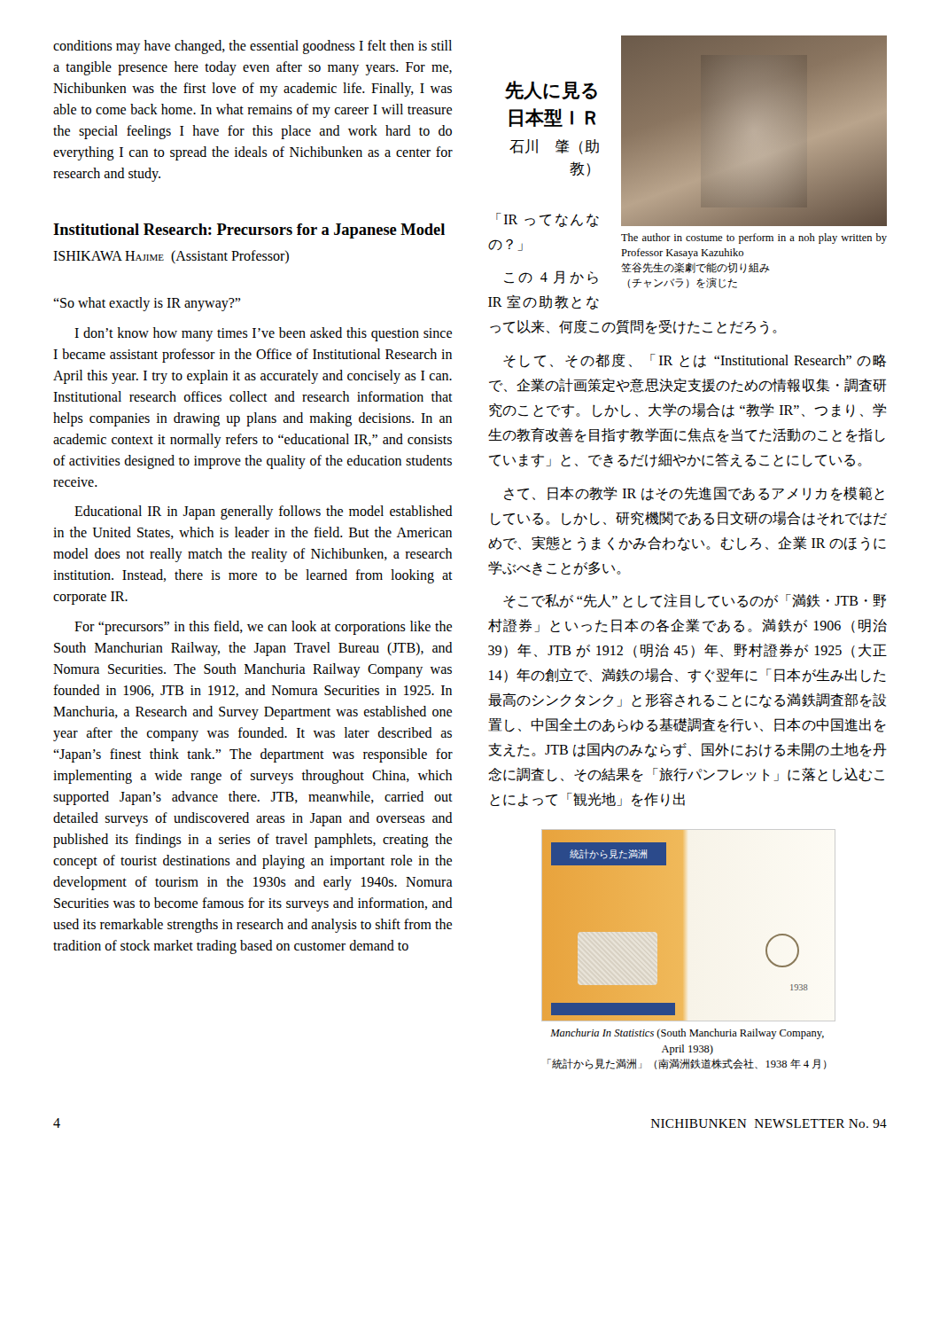conditions may have changed, the essential goodness I felt then is still a tangible presence here today even after so many years. For me, Nichibunken was the first love of my academic life. Finally, I was able to come back home. In what remains of my career I will treasure the special feelings I have for this place and work hard to do everything I can to spread the ideals of Nichibunken as a center for research and study.
Institutional Research: Precursors for a Japanese Model
ISHIKAWA Hajime (Assistant Professor)
“So what exactly is IR anyway?”
I don’t know how many times I’ve been asked this question since I became assistant professor in the Office of Institutional Research in April this year. I try to explain it as accurately and concisely as I can. Institutional research offices collect and research information that helps companies in drawing up plans and making decisions. In an academic context it normally refers to “educational IR,” and consists of activities designed to improve the quality of the education students receive.
Educational IR in Japan generally follows the model established in the United States, which is leader in the field. But the American model does not really match the reality of Nichibunken, a research institution. Instead, there is more to be learned from looking at corporate IR.
For “precursors” in this field, we can look at corporations like the South Manchurian Railway, the Japan Travel Bureau (JTB), and Nomura Securities. The South Manchuria Railway Company was founded in 1906, JTB in 1912, and Nomura Securities in 1925. In Manchuria, a Research and Survey Department was established one year after the company was founded. It was later described as “Japan’s finest think tank.” The department was responsible for implementing a wide range of surveys throughout China, which supported Japan’s advance there. JTB, meanwhile, carried out detailed surveys of undiscovered areas in Japan and overseas and published its findings in a series of travel pamphlets, creating the concept of tourist destinations and playing an important role in the development of tourism in the 1930s and early 1940s. Nomura Securities was to become famous for its surveys and information, and used its remarkable strengths in research and analysis to shift from the tradition of stock market trading based on customer demand to
The author in costume to perform in a noh play written by Professor Kasaya Kazuhiko
笠谷先生の楽劇で能の切り組み
（チャンバラ）を演じた
先人に見る日本型ＩＲ
石川　肇（助教）
「IR ってなんなの？」
この 4 月から IR 室の助教となって以来、何度この質問を受けたことだろう。
そして、その都度、「IR とは “Institutional Research” の略で、企業の計画策定や意思決定支援のための情報収集・調査研究のことです。しかし、大学の場合は “教学 IR”、つまり、学生の教育改善を目指す教学面に焦点を当てた活動のことを指しています」と、できるだけ細やかに答えることにしている。
さて、日本の教学 IR はその先進国であるアメリカを模範としている。しかし、研究機関である日文研の場合はそれではだめで、実態とうまくかみ合わない。むしろ、企業 IR のほうに学ぶべきことが多い。
そこで私が “先人” として注目しているのが「満鉄・JTB・野村證券」といった日本の各企業である。満鉄が 1906（明治 39）年、JTB が 1912（明治 45）年、野村證券が 1925（大正 14）年の創立で、満鉄の場合、すぐ翌年に「日本が生み出した最高のシンクタンク」と形容されることになる満鉄調査部を設置し、中国全土のあらゆる基礎調査を行い、日本の中国進出を支えた。JTB は国内のみならず、国外における未開の土地を丹念に調査し、その結果を「旅行パンフレット」に落とし込むことによって「観光地」を作り出
統計から見た満洲
1938
Manchuria In Statistics (South Manchuria Railway Company, April 1938)
「統計から見た満洲」（南満洲鉄道株式会社、1938 年 4 月）
4 NICHIBUNKEN NEWSLETTER No. 94